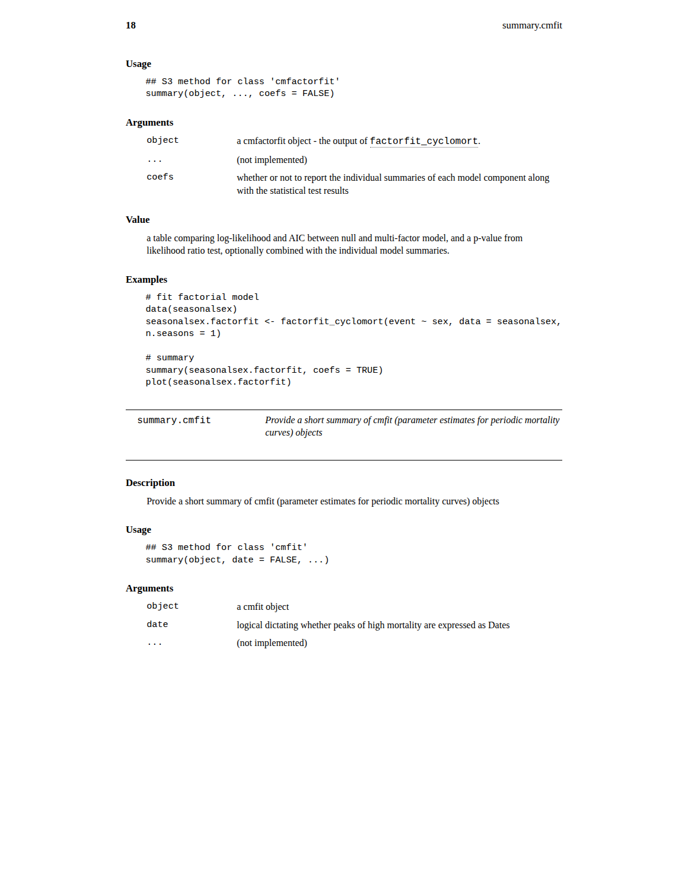18 summary.cmfit
Usage
## S3 method for class 'cmfactorfit'
summary(object, ..., coefs = FALSE)
Arguments
object
a cmfactorfit object - the output of factorfit_cyclomort.
...
(not implemented)
coefs
whether or not to report the individual summaries of each model component along with the statistical test results
Value
a table comparing log-likelihood and AIC between null and multi-factor model, and a p-value from likelihood ratio test, optionally combined with the individual model summaries.
Examples
# fit factorial model
data(seasonalsex)
seasonalsex.factorfit <- factorfit_cyclomort(event ~ sex, data = seasonalsex, n.seasons = 1)

# summary
summary(seasonalsex.factorfit, coefs = TRUE)
plot(seasonalsex.factorfit)
summary.cmfit Provide a short summary of cmfit (parameter estimates for periodic mortality curves) objects
Description
Provide a short summary of cmfit (parameter estimates for periodic mortality curves) objects
Usage
## S3 method for class 'cmfit'
summary(object, date = FALSE, ...)
Arguments
object
a cmfit object
date
logical dictating whether peaks of high mortality are expressed as Dates
...
(not implemented)